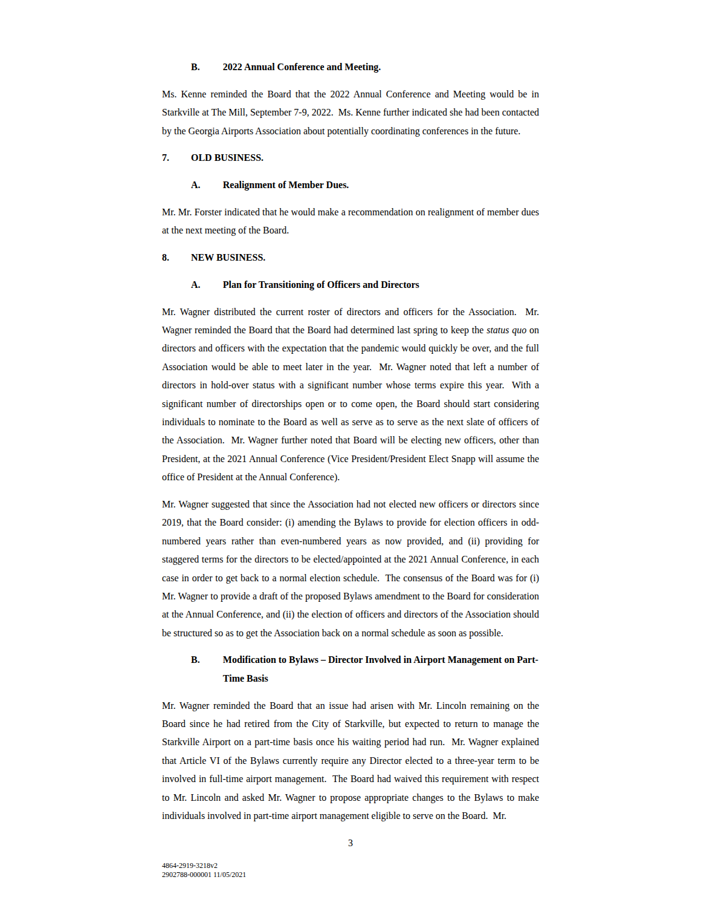B. 2022 Annual Conference and Meeting.
Ms. Kenne reminded the Board that the 2022 Annual Conference and Meeting would be in Starkville at The Mill, September 7-9, 2022. Ms. Kenne further indicated she had been contacted by the Georgia Airports Association about potentially coordinating conferences in the future.
7. OLD BUSINESS.
A. Realignment of Member Dues.
Mr. Mr. Forster indicated that he would make a recommendation on realignment of member dues at the next meeting of the Board.
8. NEW BUSINESS.
A. Plan for Transitioning of Officers and Directors
Mr. Wagner distributed the current roster of directors and officers for the Association. Mr. Wagner reminded the Board that the Board had determined last spring to keep the status quo on directors and officers with the expectation that the pandemic would quickly be over, and the full Association would be able to meet later in the year. Mr. Wagner noted that left a number of directors in hold-over status with a significant number whose terms expire this year. With a significant number of directorships open or to come open, the Board should start considering individuals to nominate to the Board as well as serve as to serve as the next slate of officers of the Association. Mr. Wagner further noted that Board will be electing new officers, other than President, at the 2021 Annual Conference (Vice President/President Elect Snapp will assume the office of President at the Annual Conference).
Mr. Wagner suggested that since the Association had not elected new officers or directors since 2019, that the Board consider: (i) amending the Bylaws to provide for election officers in odd-numbered years rather than even-numbered years as now provided, and (ii) providing for staggered terms for the directors to be elected/appointed at the 2021 Annual Conference, in each case in order to get back to a normal election schedule. The consensus of the Board was for (i) Mr. Wagner to provide a draft of the proposed Bylaws amendment to the Board for consideration at the Annual Conference, and (ii) the election of officers and directors of the Association should be structured so as to get the Association back on a normal schedule as soon as possible.
B. Modification to Bylaws – Director Involved in Airport Management on Part-Time Basis
Mr. Wagner reminded the Board that an issue had arisen with Mr. Lincoln remaining on the Board since he had retired from the City of Starkville, but expected to return to manage the Starkville Airport on a part-time basis once his waiting period had run. Mr. Wagner explained that Article VI of the Bylaws currently require any Director elected to a three-year term to be involved in full-time airport management. The Board had waived this requirement with respect to Mr. Lincoln and asked Mr. Wagner to propose appropriate changes to the Bylaws to make individuals involved in part-time airport management eligible to serve on the Board. Mr.
3
4864-2919-3218v2
2902788-000001 11/05/2021